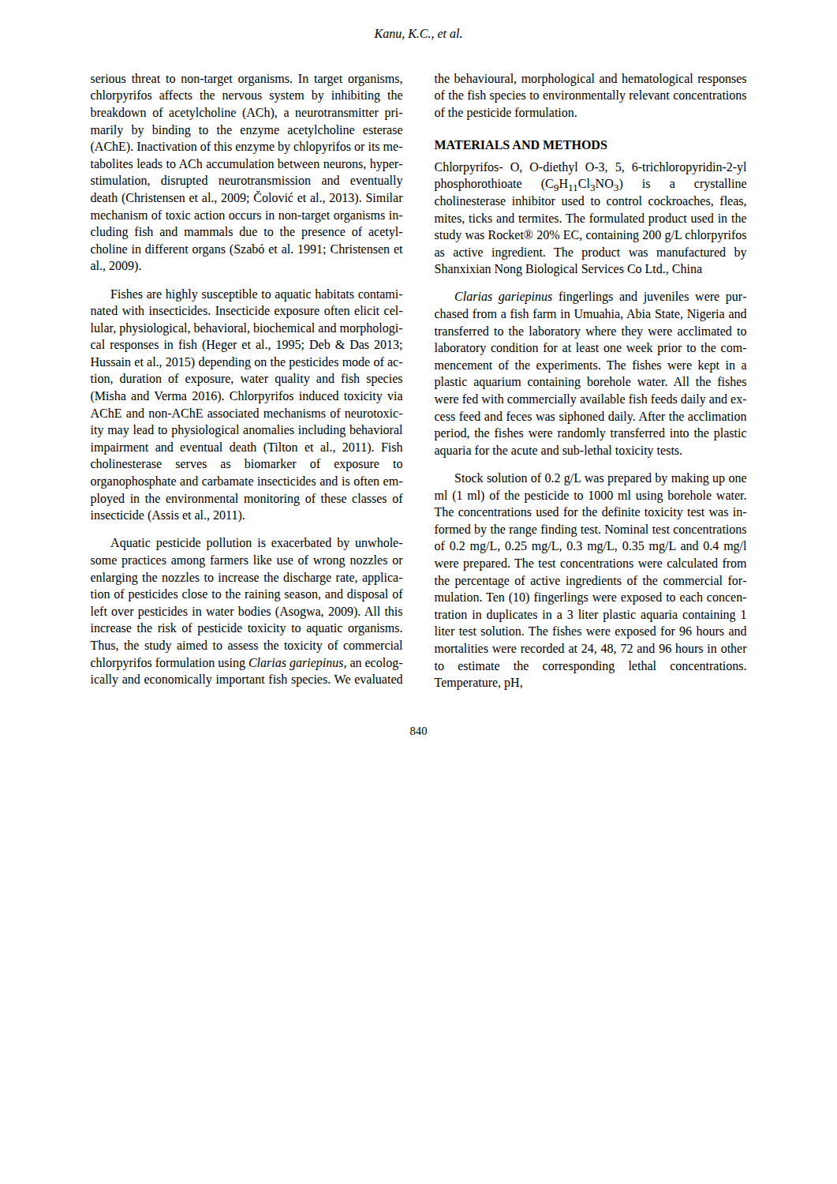Kanu, K.C., et al.
serious threat to non-target organisms. In target organisms, chlorpyrifos affects the nervous system by inhibiting the breakdown of acetylcholine (ACh), a neurotransmitter primarily by binding to the enzyme acetylcholine esterase (AChE). Inactivation of this enzyme by chlopyrifos or its metabolites leads to ACh accumulation between neurons, hyperstimulation, disrupted neurotransmission and eventually death (Christensen et al., 2009; Čolović et al., 2013). Similar mechanism of toxic action occurs in non-target organisms including fish and mammals due to the presence of acetylcholine in different organs (Szabó et al. 1991; Christensen et al., 2009).
Fishes are highly susceptible to aquatic habitats contaminated with insecticides. Insecticide exposure often elicit cellular, physiological, behavioral, biochemical and morphological responses in fish (Heger et al., 1995; Deb & Das 2013; Hussain et al., 2015) depending on the pesticides mode of action, duration of exposure, water quality and fish species (Misha and Verma 2016). Chlorpyrifos induced toxicity via AChE and non-AChE associated mechanisms of neurotoxicity may lead to physiological anomalies including behavioral impairment and eventual death (Tilton et al., 2011). Fish cholinesterase serves as biomarker of exposure to organophosphate and carbamate insecticides and is often employed in the environmental monitoring of these classes of insecticide (Assis et al., 2011).
Aquatic pesticide pollution is exacerbated by unwholesome practices among farmers like use of wrong nozzles or enlarging the nozzles to increase the discharge rate, application of pesticides close to the raining season, and disposal of left over pesticides in water bodies (Asogwa, 2009). All this increase the risk of pesticide toxicity to aquatic organisms. Thus, the study aimed to assess the toxicity of commercial chlorpyrifos formulation using Clarias gariepinus, an ecologically and economically important fish species. We evaluated the behavioural, morphological and hematological responses of the fish species to environmentally relevant concentrations of the pesticide formulation.
Materials and Methods
Chlorpyrifos- O, O-diethyl O-3, 5, 6-trichloropyridin-2-yl phosphorothioate (C9H11Cl3NO3) is a crystalline cholinesterase inhibitor used to control cockroaches, fleas, mites, ticks and termites. The formulated product used in the study was Rocket® 20% EC, containing 200 g/L chlorpyrifos as active ingredient. The product was manufactured by Shanxixian Nong Biological Services Co Ltd., China
Clarias gariepinus fingerlings and juveniles were purchased from a fish farm in Umuahia, Abia State, Nigeria and transferred to the laboratory where they were acclimated to laboratory condition for at least one week prior to the commencement of the experiments. The fishes were kept in a plastic aquarium containing borehole water. All the fishes were fed with commercially available fish feeds daily and excess feed and feces was siphoned daily. After the acclimation period, the fishes were randomly transferred into the plastic aquaria for the acute and sub-lethal toxicity tests.
Stock solution of 0.2 g/L was prepared by making up one ml (1 ml) of the pesticide to 1000 ml using borehole water. The concentrations used for the definite toxicity test was informed by the range finding test. Nominal test concentrations of 0.2 mg/L, 0.25 mg/L, 0.3 mg/L, 0.35 mg/L and 0.4 mg/l were prepared. The test concentrations were calculated from the percentage of active ingredients of the commercial formulation. Ten (10) fingerlings were exposed to each concentration in duplicates in a 3 liter plastic aquaria containing 1 liter test solution. The fishes were exposed for 96 hours and mortalities were recorded at 24, 48, 72 and 96 hours in other to estimate the corresponding lethal concentrations. Temperature, pH,
840